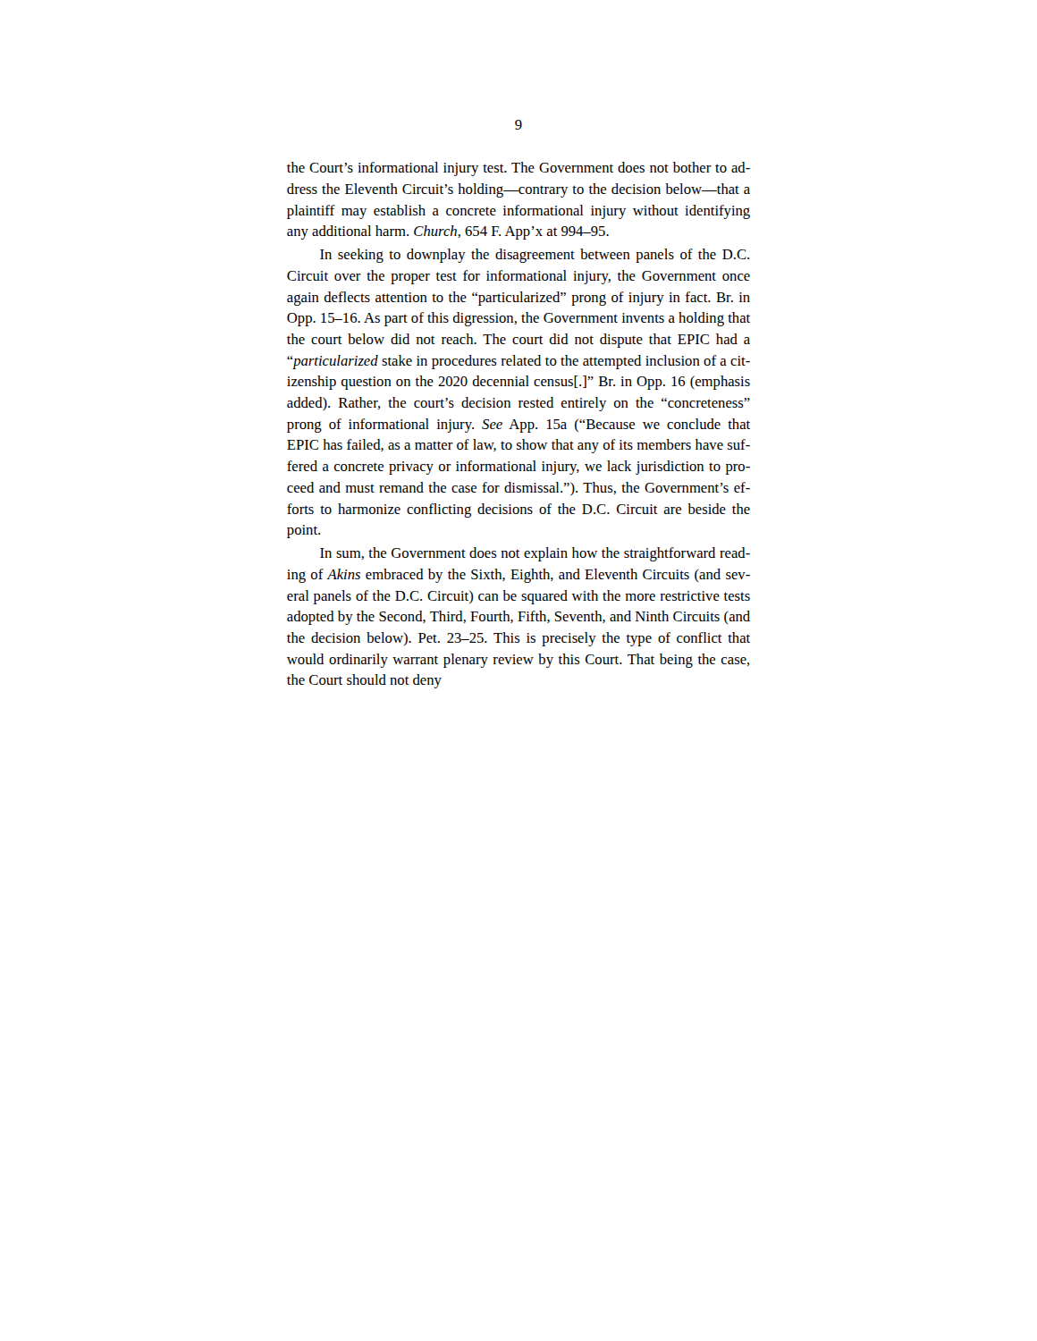9
the Court’s informational injury test. The Government does not bother to address the Eleventh Circuit’s holding—contrary to the decision below—that a plaintiff may establish a concrete informational injury without identifying any additional harm. Church, 654 F. App’x at 994–95.
In seeking to downplay the disagreement between panels of the D.C. Circuit over the proper test for informational injury, the Government once again deflects attention to the “particularized” prong of injury in fact. Br. in Opp. 15–16. As part of this digression, the Government invents a holding that the court below did not reach. The court did not dispute that EPIC had a “particularized stake in procedures related to the attempted inclusion of a citizenship question on the 2020 decennial census[.]” Br. in Opp. 16 (emphasis added). Rather, the court’s decision rested entirely on the “concreteness” prong of informational injury. See App. 15a (“Because we conclude that EPIC has failed, as a matter of law, to show that any of its members have suffered a concrete privacy or informational injury, we lack jurisdiction to proceed and must remand the case for dismissal.”). Thus, the Government’s efforts to harmonize conflicting decisions of the D.C. Circuit are beside the point.
In sum, the Government does not explain how the straightforward reading of Akins embraced by the Sixth, Eighth, and Eleventh Circuits (and several panels of the D.C. Circuit) can be squared with the more restrictive tests adopted by the Second, Third, Fourth, Fifth, Seventh, and Ninth Circuits (and the decision below). Pet. 23–25. This is precisely the type of conflict that would ordinarily warrant plenary review by this Court. That being the case, the Court should not deny